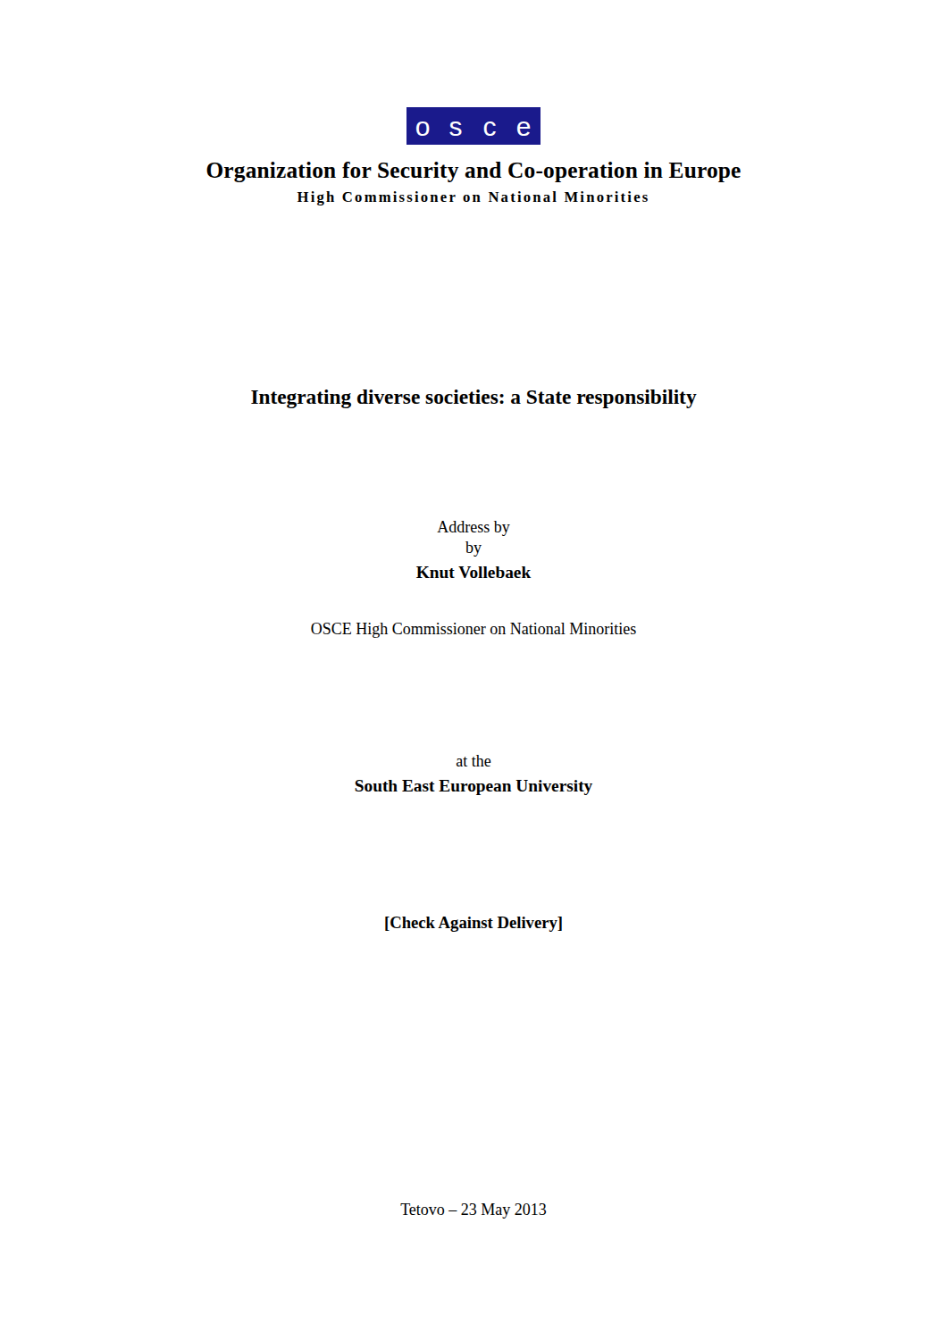o s c e
Organization for Security and Co-operation in Europe
High Commissioner on National Minorities
Integrating diverse societies: a State responsibility
Address by
by
Knut Vollebaek
OSCE High Commissioner on National Minorities
at the
South East European University
[Check Against Delivery]
Tetovo – 23 May 2013